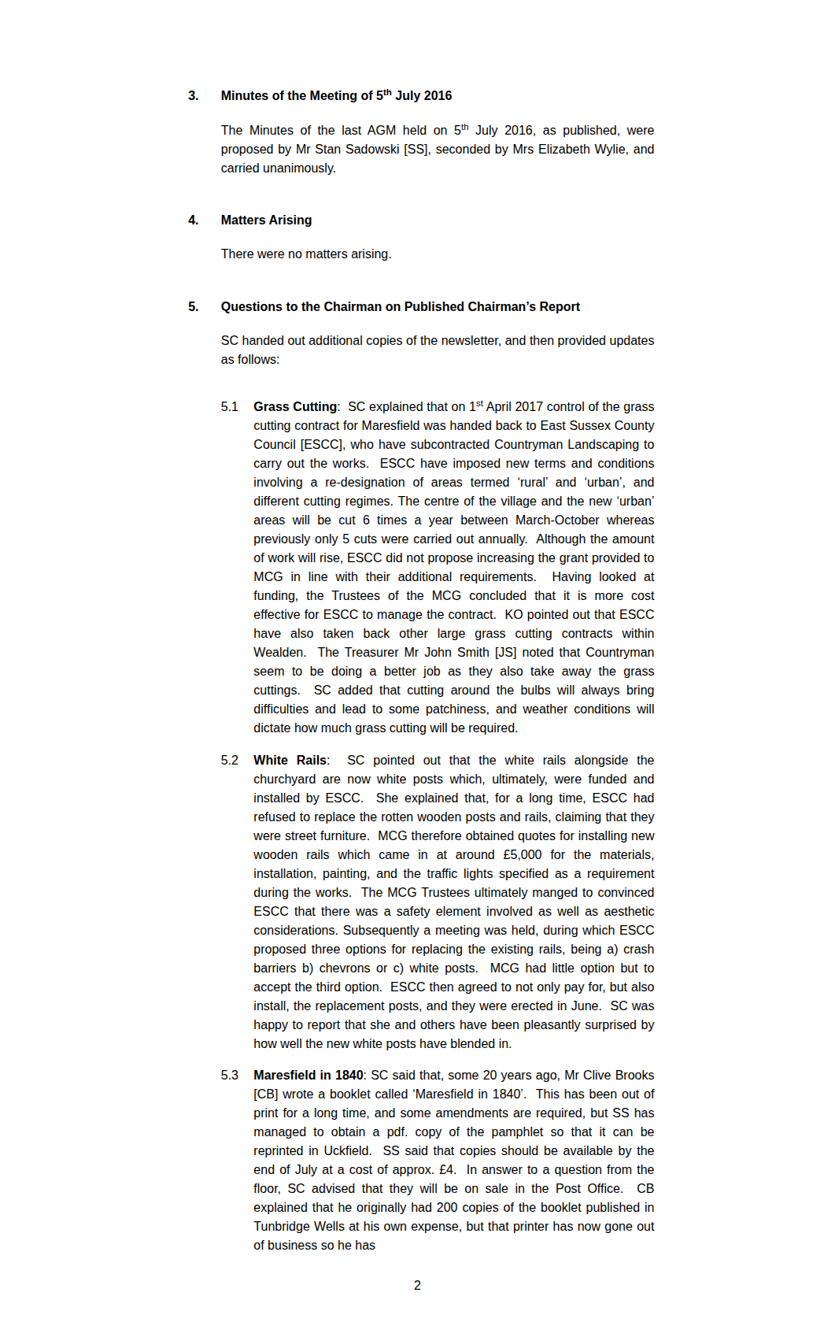3.
Minutes of the Meeting of 5th July 2016
The Minutes of the last AGM held on 5th July 2016, as published, were proposed by Mr Stan Sadowski [SS], seconded by Mrs Elizabeth Wylie, and carried unanimously.
4.
Matters Arising
There were no matters arising.
5.
Questions to the Chairman on Published Chairman’s Report
SC handed out additional copies of the newsletter, and then provided updates as follows:
5.1
Grass Cutting: SC explained that on 1st April 2017 control of the grass cutting contract for Maresfield was handed back to East Sussex County Council [ESCC], who have subcontracted Countryman Landscaping to carry out the works. ESCC have imposed new terms and conditions involving a re-designation of areas termed ‘rural’ and ‘urban’, and different cutting regimes. The centre of the village and the new ‘urban’ areas will be cut 6 times a year between March-October whereas previously only 5 cuts were carried out annually. Although the amount of work will rise, ESCC did not propose increasing the grant provided to MCG in line with their additional requirements. Having looked at funding, the Trustees of the MCG concluded that it is more cost effective for ESCC to manage the contract. KO pointed out that ESCC have also taken back other large grass cutting contracts within Wealden. The Treasurer Mr John Smith [JS] noted that Countryman seem to be doing a better job as they also take away the grass cuttings. SC added that cutting around the bulbs will always bring difficulties and lead to some patchiness, and weather conditions will dictate how much grass cutting will be required.
5.2
White Rails: SC pointed out that the white rails alongside the churchyard are now white posts which, ultimately, were funded and installed by ESCC. She explained that, for a long time, ESCC had refused to replace the rotten wooden posts and rails, claiming that they were street furniture. MCG therefore obtained quotes for installing new wooden rails which came in at around £5,000 for the materials, installation, painting, and the traffic lights specified as a requirement during the works. The MCG Trustees ultimately manged to convinced ESCC that there was a safety element involved as well as aesthetic considerations. Subsequently a meeting was held, during which ESCC proposed three options for replacing the existing rails, being a) crash barriers b) chevrons or c) white posts. MCG had little option but to accept the third option. ESCC then agreed to not only pay for, but also install, the replacement posts, and they were erected in June. SC was happy to report that she and others have been pleasantly surprised by how well the new white posts have blended in.
5.3
Maresfield in 1840: SC said that, some 20 years ago, Mr Clive Brooks [CB] wrote a booklet called ‘Maresfield in 1840’. This has been out of print for a long time, and some amendments are required, but SS has managed to obtain a pdf. copy of the pamphlet so that it can be reprinted in Uckfield. SS said that copies should be available by the end of July at a cost of approx. £4. In answer to a question from the floor, SC advised that they will be on sale in the Post Office. CB explained that he originally had 200 copies of the booklet published in Tunbridge Wells at his own expense, but that printer has now gone out of business so he has
2